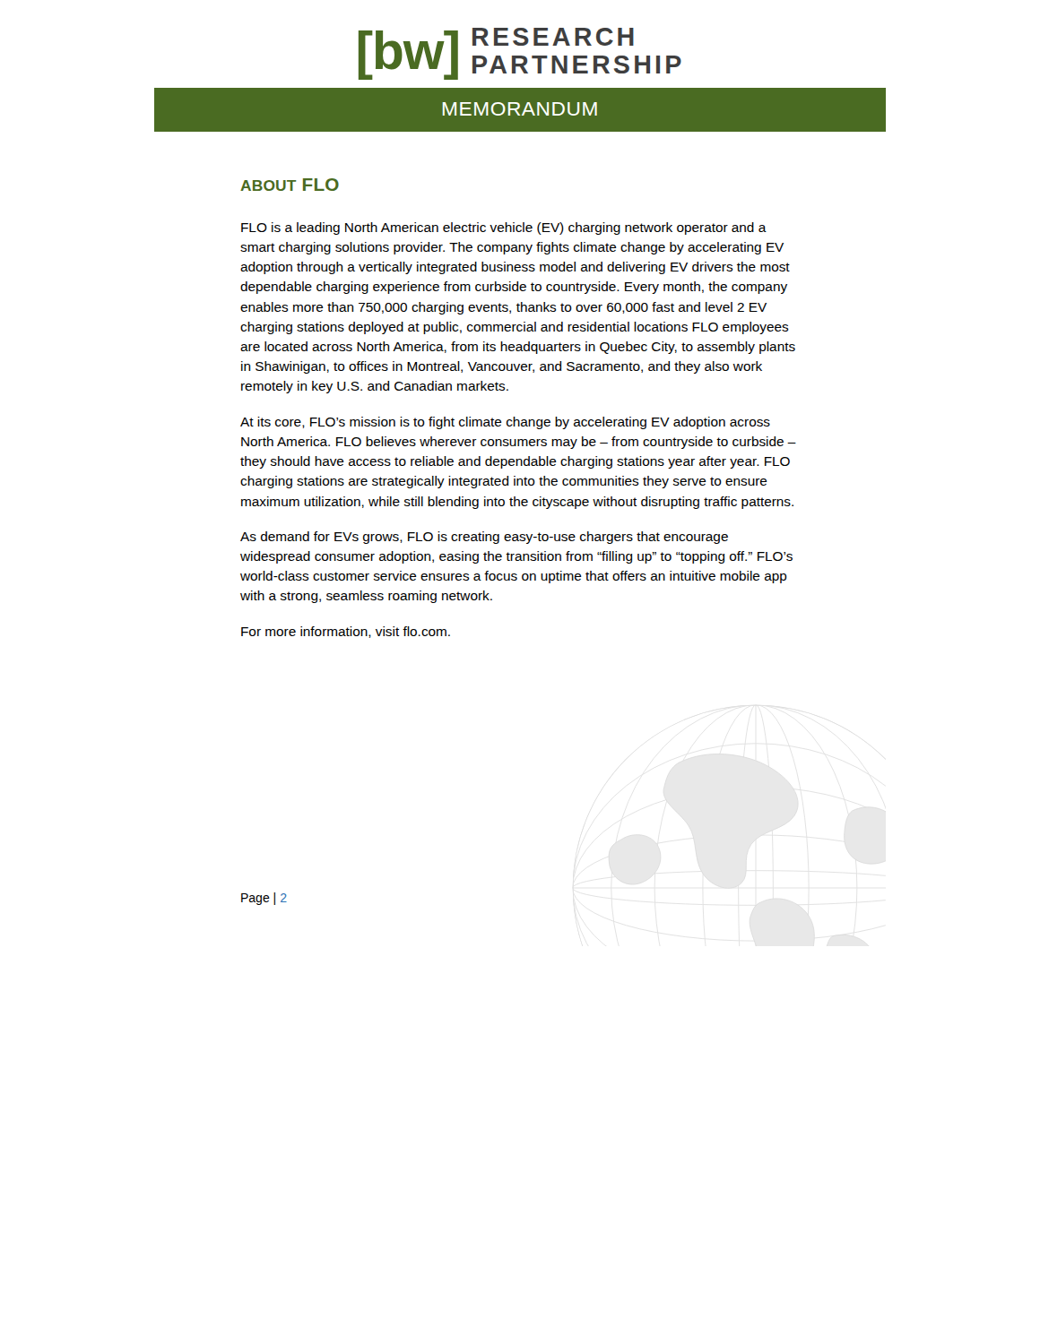[bw] RESEARCH PARTNERSHIP
MEMORANDUM
ABOUT FLO
FLO is a leading North American electric vehicle (EV) charging network operator and a smart charging solutions provider. The company fights climate change by accelerating EV adoption through a vertically integrated business model and delivering EV drivers the most dependable charging experience from curbside to countryside. Every month, the company enables more than 750,000 charging events, thanks to over 60,000 fast and level 2 EV charging stations deployed at public, commercial and residential locations FLO employees are located across North America, from its headquarters in Quebec City, to assembly plants in Shawinigan, to offices in Montreal, Vancouver, and Sacramento, and they also work remotely in key U.S. and Canadian markets.
At its core, FLO’s mission is to fight climate change by accelerating EV adoption across North America. FLO believes wherever consumers may be – from countryside to curbside – they should have access to reliable and dependable charging stations year after year. FLO charging stations are strategically integrated into the communities they serve to ensure maximum utilization, while still blending into the cityscape without disrupting traffic patterns.
As demand for EVs grows, FLO is creating easy-to-use chargers that encourage widespread consumer adoption, easing the transition from “filling up” to “topping off.” FLO’s world-class customer service ensures a focus on uptime that offers an intuitive mobile app with a strong, seamless roaming network.
For more information, visit flo.com.
Page | 2